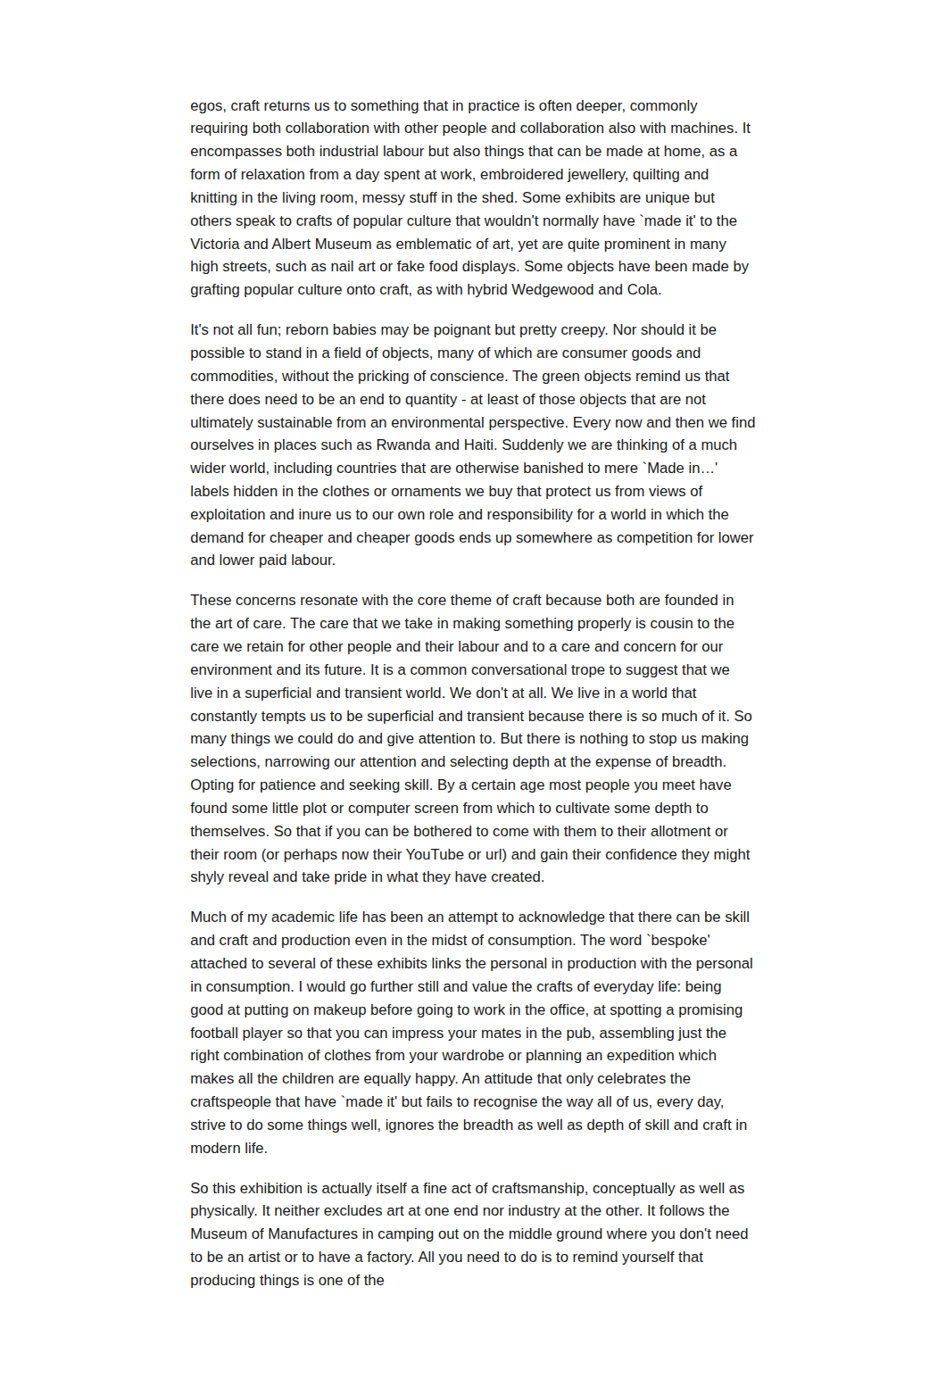egos, craft returns us to something that in practice is often deeper, commonly requiring both collaboration with other people and collaboration also with machines. It encompasses both industrial labour but also things that can be made at home, as a form of relaxation from a day spent at work, embroidered jewellery, quilting and knitting in the living room, messy stuff in the shed. Some exhibits are unique but others speak to crafts of popular culture that wouldn't normally have `made it' to the Victoria and Albert Museum as emblematic of art, yet are quite prominent in many high streets, such as nail art or fake food displays. Some objects have been made by grafting popular culture onto craft, as with hybrid Wedgewood and Cola.
It's not all fun; reborn babies may be poignant but pretty creepy. Nor should it be possible to stand in a field of objects, many of which are consumer goods and commodities, without the pricking of conscience. The green objects remind us that there does need to be an end to quantity - at least of those objects that are not ultimately sustainable from an environmental perspective. Every now and then we find ourselves in places such as Rwanda and Haiti. Suddenly we are thinking of a much wider world, including countries that are otherwise banished to mere `Made in…' labels hidden in the clothes or ornaments we buy that protect us from views of exploitation and inure us to our own role and responsibility for a world in which the demand for cheaper and cheaper goods ends up somewhere as competition for lower and lower paid labour.
These concerns resonate with the core theme of craft because both are founded in the art of care. The care that we take in making something properly is cousin to the care we retain for other people and their labour and to a care and concern for our environment and its future. It is a common conversational trope to suggest that we live in a superficial and transient world. We don't at all. We live in a world that constantly tempts us to be superficial and transient because there is so much of it. So many things we could do and give attention to. But there is nothing to stop us making selections, narrowing our attention and selecting depth at the expense of breadth. Opting for patience and seeking skill. By a certain age most people you meet have found some little plot or computer screen from which to cultivate some depth to themselves. So that if you can be bothered to come with them to their allotment or their room (or perhaps now their YouTube or url) and gain their confidence they might shyly reveal and take pride in what they have created.
Much of my academic life has been an attempt to acknowledge that there can be skill and craft and production even in the midst of consumption. The word `bespoke' attached to several of these exhibits links the personal in production with the personal in consumption. I would go further still and value the crafts of everyday life: being good at putting on makeup before going to work in the office, at spotting a promising football player so that you can impress your mates in the pub, assembling just the right combination of clothes from your wardrobe or planning an expedition which makes all the children are equally happy. An attitude that only celebrates the craftspeople that have `made it' but fails to recognise the way all of us, every day, strive to do some things well, ignores the breadth as well as depth of skill and craft in modern life.
So this exhibition is actually itself a fine act of craftsmanship, conceptually as well as physically. It neither excludes art at one end nor industry at the other. It follows the Museum of Manufactures in camping out on the middle ground where you don't need to be an artist or to have a factory. All you need to do is to remind yourself that producing things is one of the